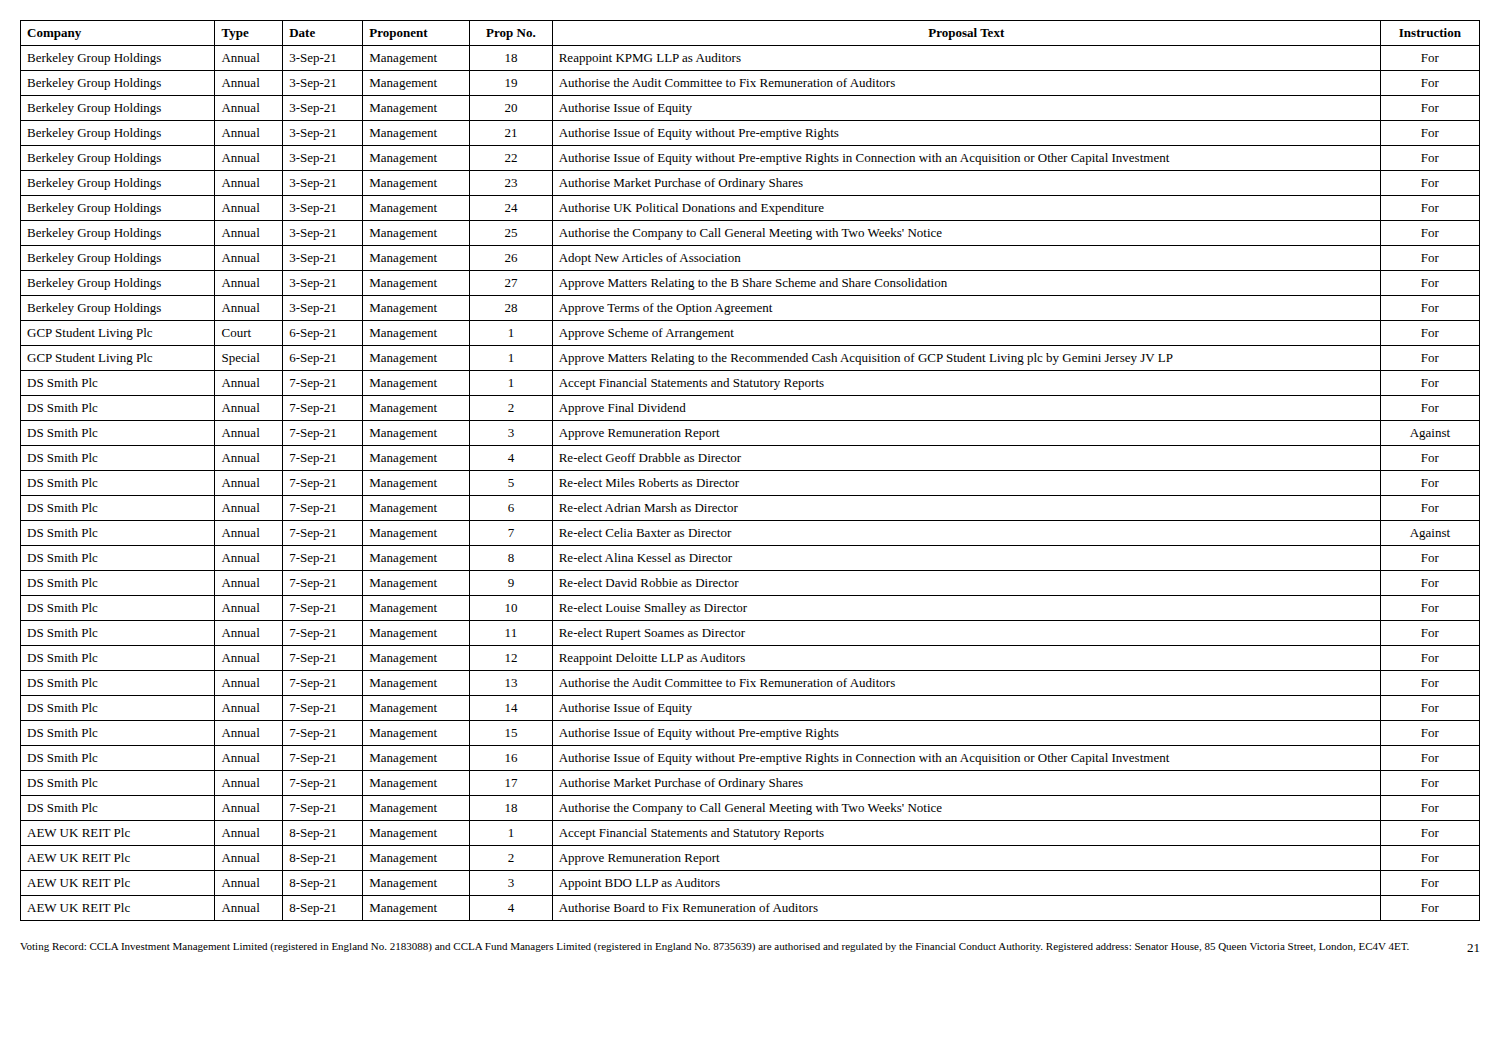| Company | Type | Date | Proponent | Prop No. | Proposal Text | Instruction |
| --- | --- | --- | --- | --- | --- | --- |
| Berkeley Group Holdings | Annual | 3-Sep-21 | Management | 18 | Reappoint KPMG LLP as Auditors | For |
| Berkeley Group Holdings | Annual | 3-Sep-21 | Management | 19 | Authorise the Audit Committee to Fix Remuneration of Auditors | For |
| Berkeley Group Holdings | Annual | 3-Sep-21 | Management | 20 | Authorise Issue of Equity | For |
| Berkeley Group Holdings | Annual | 3-Sep-21 | Management | 21 | Authorise Issue of Equity without Pre-emptive Rights | For |
| Berkeley Group Holdings | Annual | 3-Sep-21 | Management | 22 | Authorise Issue of Equity without Pre-emptive Rights in Connection with an Acquisition or Other Capital Investment | For |
| Berkeley Group Holdings | Annual | 3-Sep-21 | Management | 23 | Authorise Market Purchase of Ordinary Shares | For |
| Berkeley Group Holdings | Annual | 3-Sep-21 | Management | 24 | Authorise UK Political Donations and Expenditure | For |
| Berkeley Group Holdings | Annual | 3-Sep-21 | Management | 25 | Authorise the Company to Call General Meeting with Two Weeks' Notice | For |
| Berkeley Group Holdings | Annual | 3-Sep-21 | Management | 26 | Adopt New Articles of Association | For |
| Berkeley Group Holdings | Annual | 3-Sep-21 | Management | 27 | Approve Matters Relating to the B Share Scheme and Share Consolidation | For |
| Berkeley Group Holdings | Annual | 3-Sep-21 | Management | 28 | Approve Terms of the Option Agreement | For |
| GCP Student Living Plc | Court | 6-Sep-21 | Management | 1 | Approve Scheme of Arrangement | For |
| GCP Student Living Plc | Special | 6-Sep-21 | Management | 1 | Approve Matters Relating to the Recommended Cash Acquisition of GCP Student Living plc by Gemini Jersey JV LP | For |
| DS Smith Plc | Annual | 7-Sep-21 | Management | 1 | Accept Financial Statements and Statutory Reports | For |
| DS Smith Plc | Annual | 7-Sep-21 | Management | 2 | Approve Final Dividend | For |
| DS Smith Plc | Annual | 7-Sep-21 | Management | 3 | Approve Remuneration Report | Against |
| DS Smith Plc | Annual | 7-Sep-21 | Management | 4 | Re-elect Geoff Drabble as Director | For |
| DS Smith Plc | Annual | 7-Sep-21 | Management | 5 | Re-elect Miles Roberts as Director | For |
| DS Smith Plc | Annual | 7-Sep-21 | Management | 6 | Re-elect Adrian Marsh as Director | For |
| DS Smith Plc | Annual | 7-Sep-21 | Management | 7 | Re-elect Celia Baxter as Director | Against |
| DS Smith Plc | Annual | 7-Sep-21 | Management | 8 | Re-elect Alina Kessel as Director | For |
| DS Smith Plc | Annual | 7-Sep-21 | Management | 9 | Re-elect David Robbie as Director | For |
| DS Smith Plc | Annual | 7-Sep-21 | Management | 10 | Re-elect Louise Smalley as Director | For |
| DS Smith Plc | Annual | 7-Sep-21 | Management | 11 | Re-elect Rupert Soames as Director | For |
| DS Smith Plc | Annual | 7-Sep-21 | Management | 12 | Reappoint Deloitte LLP as Auditors | For |
| DS Smith Plc | Annual | 7-Sep-21 | Management | 13 | Authorise the Audit Committee to Fix Remuneration of Auditors | For |
| DS Smith Plc | Annual | 7-Sep-21 | Management | 14 | Authorise Issue of Equity | For |
| DS Smith Plc | Annual | 7-Sep-21 | Management | 15 | Authorise Issue of Equity without Pre-emptive Rights | For |
| DS Smith Plc | Annual | 7-Sep-21 | Management | 16 | Authorise Issue of Equity without Pre-emptive Rights in Connection with an Acquisition or Other Capital Investment | For |
| DS Smith Plc | Annual | 7-Sep-21 | Management | 17 | Authorise Market Purchase of Ordinary Shares | For |
| DS Smith Plc | Annual | 7-Sep-21 | Management | 18 | Authorise the Company to Call General Meeting with Two Weeks' Notice | For |
| AEW UK REIT Plc | Annual | 8-Sep-21 | Management | 1 | Accept Financial Statements and Statutory Reports | For |
| AEW UK REIT Plc | Annual | 8-Sep-21 | Management | 2 | Approve Remuneration Report | For |
| AEW UK REIT Plc | Annual | 8-Sep-21 | Management | 3 | Appoint BDO LLP as Auditors | For |
| AEW UK REIT Plc | Annual | 8-Sep-21 | Management | 4 | Authorise Board to Fix Remuneration of Auditors | For |
21 Voting Record: CCLA Investment Management Limited (registered in England No. 2183088) and CCLA Fund Managers Limited (registered in England No. 8735639) are authorised and regulated by the Financial Conduct Authority. Registered address: Senator House, 85 Queen Victoria Street, London, EC4V 4ET.